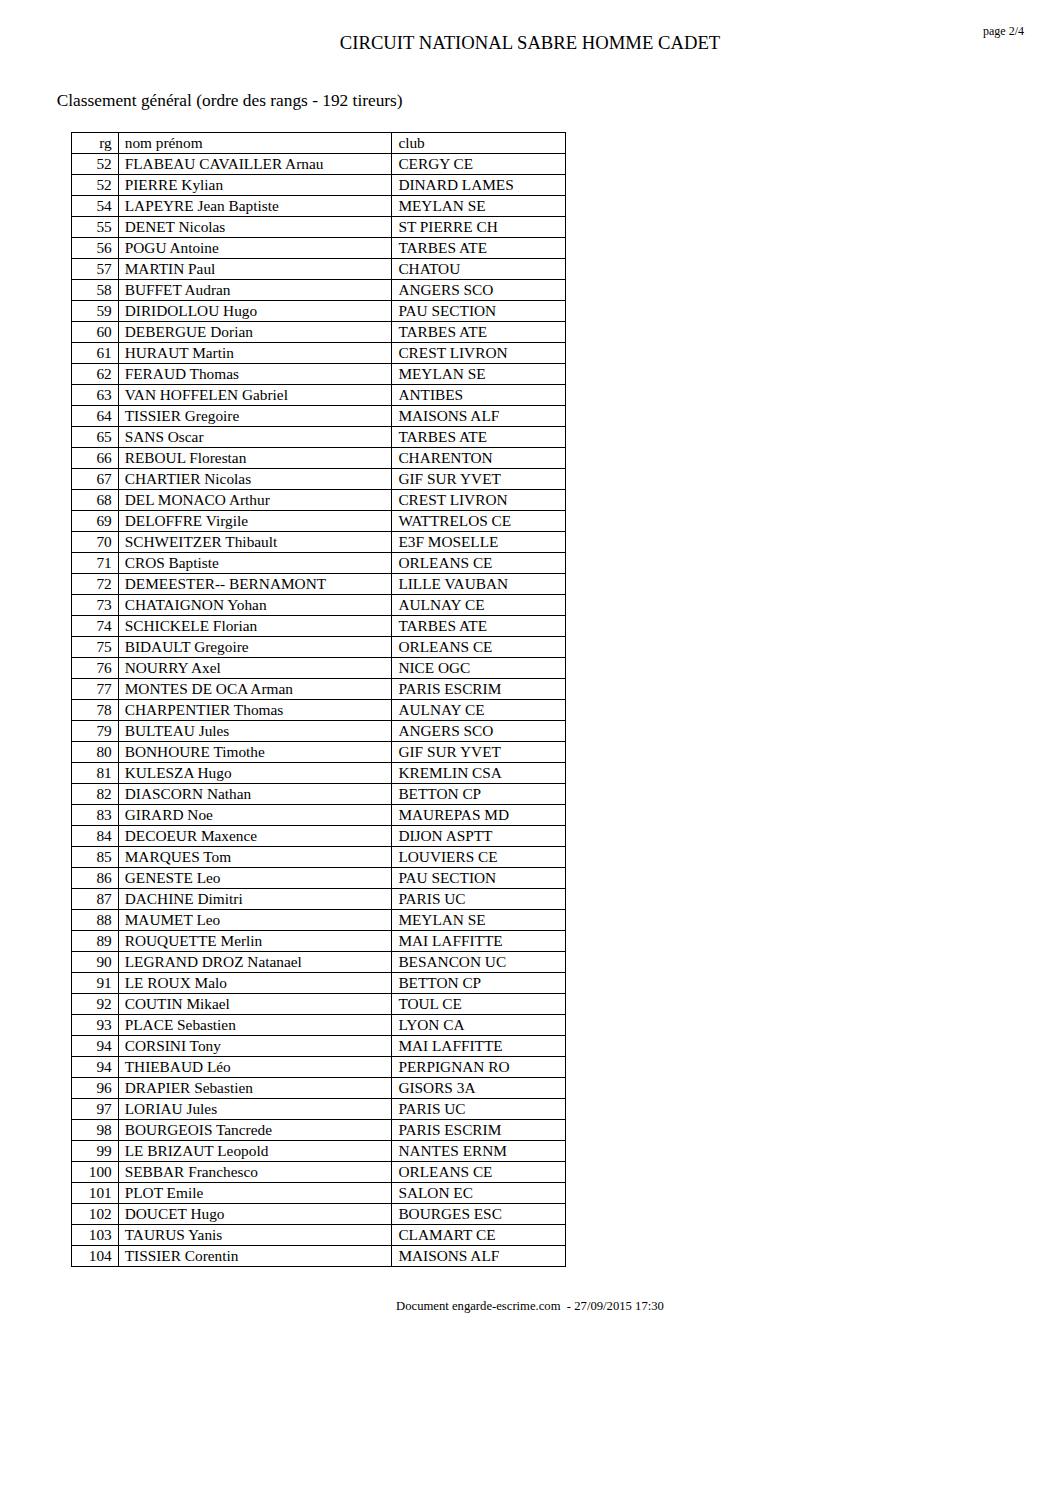page 2/4
CIRCUIT NATIONAL SABRE HOMME CADET
Classement général (ordre des rangs - 192 tireurs)
| rg | nom prénom | club |
| --- | --- | --- |
| 52 | FLABEAU CAVAILLER Arnau | CERGY CE |
| 52 | PIERRE Kylian | DINARD LAMES |
| 54 | LAPEYRE Jean Baptiste | MEYLAN SE |
| 55 | DENET Nicolas | ST PIERRE CH |
| 56 | POGU Antoine | TARBES ATE |
| 57 | MARTIN Paul | CHATOU |
| 58 | BUFFET Audran | ANGERS SCO |
| 59 | DIRIDOLLOU Hugo | PAU SECTION |
| 60 | DEBERGUE Dorian | TARBES ATE |
| 61 | HURAUT Martin | CREST LIVRON |
| 62 | FERAUD Thomas | MEYLAN SE |
| 63 | VAN HOFFELEN Gabriel | ANTIBES |
| 64 | TISSIER Gregoire | MAISONS ALF |
| 65 | SANS Oscar | TARBES ATE |
| 66 | REBOUL Florestan | CHARENTON |
| 67 | CHARTIER Nicolas | GIF SUR YVET |
| 68 | DEL MONACO Arthur | CREST LIVRON |
| 69 | DELOFFRE Virgile | WATTRELOS CE |
| 70 | SCHWEITZER Thibault | E3F MOSELLE |
| 71 | CROS Baptiste | ORLEANS CE |
| 72 | DEMEESTER-- BERNAMONT | LILLE VAUBAN |
| 73 | CHATAIGNON Yohan | AULNAY CE |
| 74 | SCHICKELE Florian | TARBES ATE |
| 75 | BIDAULT Gregoire | ORLEANS CE |
| 76 | NOURRY Axel | NICE OGC |
| 77 | MONTES DE OCA Arman | PARIS ESCRIM |
| 78 | CHARPENTIER Thomas | AULNAY CE |
| 79 | BULTEAU Jules | ANGERS SCO |
| 80 | BONHOURE Timothe | GIF SUR YVET |
| 81 | KULESZA Hugo | KREMLIN CSA |
| 82 | DIASCORN Nathan | BETTON CP |
| 83 | GIRARD Noe | MAUREPAS MD |
| 84 | DECOEUR Maxence | DIJON ASPTT |
| 85 | MARQUES Tom | LOUVIERS CE |
| 86 | GENESTE Leo | PAU SECTION |
| 87 | DACHINE Dimitri | PARIS UC |
| 88 | MAUMET Leo | MEYLAN SE |
| 89 | ROUQUETTE Merlin | MAI LAFFITTE |
| 90 | LEGRAND DROZ Natanael | BESANCON UC |
| 91 | LE ROUX Malo | BETTON CP |
| 92 | COUTIN Mikael | TOUL CE |
| 93 | PLACE Sebastien | LYON CA |
| 94 | CORSINI Tony | MAI LAFFITTE |
| 94 | THIEBAUD Léo | PERPIGNAN RO |
| 96 | DRAPIER Sebastien | GISORS 3A |
| 97 | LORIAU Jules | PARIS UC |
| 98 | BOURGEOIS Tancrede | PARIS ESCRIM |
| 99 | LE BRIZAUT Leopold | NANTES ERNM |
| 100 | SEBBAR Franchesco | ORLEANS CE |
| 101 | PLOT Emile | SALON EC |
| 102 | DOUCET Hugo | BOURGES ESC |
| 103 | TAURUS Yanis | CLAMART CE |
| 104 | TISSIER Corentin | MAISONS ALF |
Document engarde-escrime.com - 27/09/2015 17:30